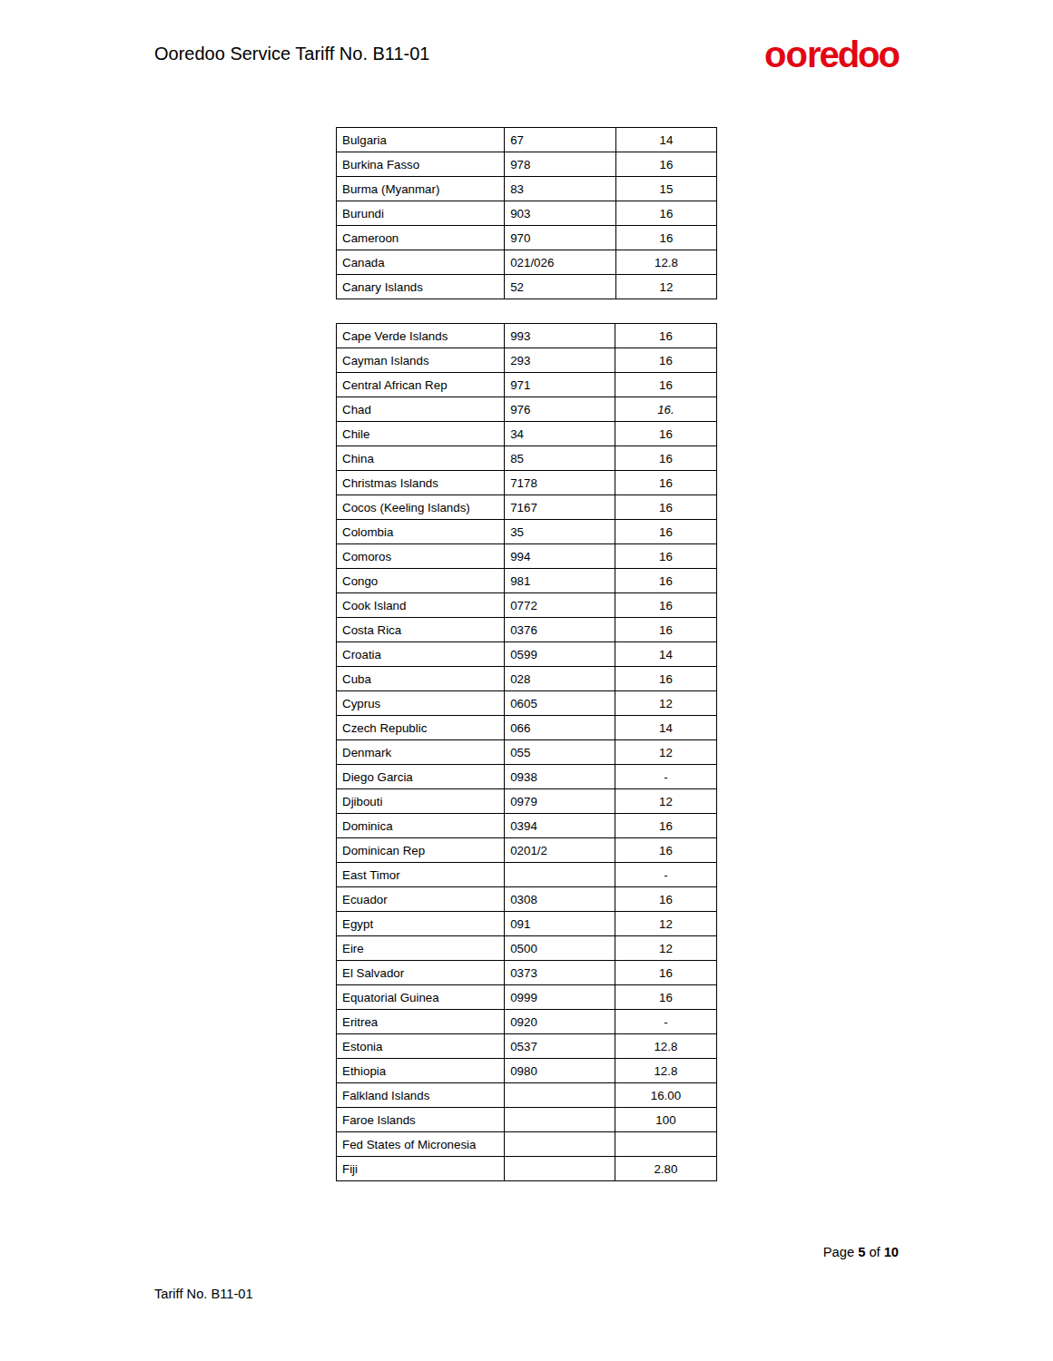Ooredoo Service Tariff No. B11-01
ooredoo
| Bulgaria | 67 | 14 |
| Burkina Fasso | 978 | 16 |
| Burma (Myanmar) | 83 | 15 |
| Burundi | 903 | 16 |
| Cameroon | 970 | 16 |
| Canada | 021/026 | 12.8 |
| Canary Islands | 52 | 12 |
| Cape Verde Islands | 993 | 16 |
| Cayman Islands | 293 | 16 |
| Central African Rep | 971 | 16 |
| Chad | 976 | 16. |
| Chile | 34 | 16 |
| China | 85 | 16 |
| Christmas Islands | 7178 | 16 |
| Cocos (Keeling Islands) | 7167 | 16 |
| Colombia | 35 | 16 |
| Comoros | 994 | 16 |
| Congo | 981 | 16 |
| Cook Island | 0772 | 16 |
| Costa Rica | 0376 | 16 |
| Croatia | 0599 | 14 |
| Cuba | 028 | 16 |
| Cyprus | 0605 | 12 |
| Czech Republic | 066 | 14 |
| Denmark | 055 | 12 |
| Diego Garcia | 0938 | - |
| Djibouti | 0979 | 12 |
| Dominica | 0394 | 16 |
| Dominican Rep | 0201/2 | 16 |
| East Timor | | - |
| Ecuador | 0308 | 16 |
| Egypt | 091 | 12 |
| Eire | 0500 | 12 |
| El Salvador | 0373 | 16 |
| Equatorial Guinea | 0999 | 16 |
| Eritrea | 0920 | - |
| Estonia | 0537 | 12.8 |
| Ethiopia | 0980 | 12.8 |
| Falkland Islands | | 16.00 |
| Faroe Islands | | 100 |
| Fed States of Micronesia | | |
| Fiji | | 2.80 |
Page 5 of 10
Tariff No. B11-01